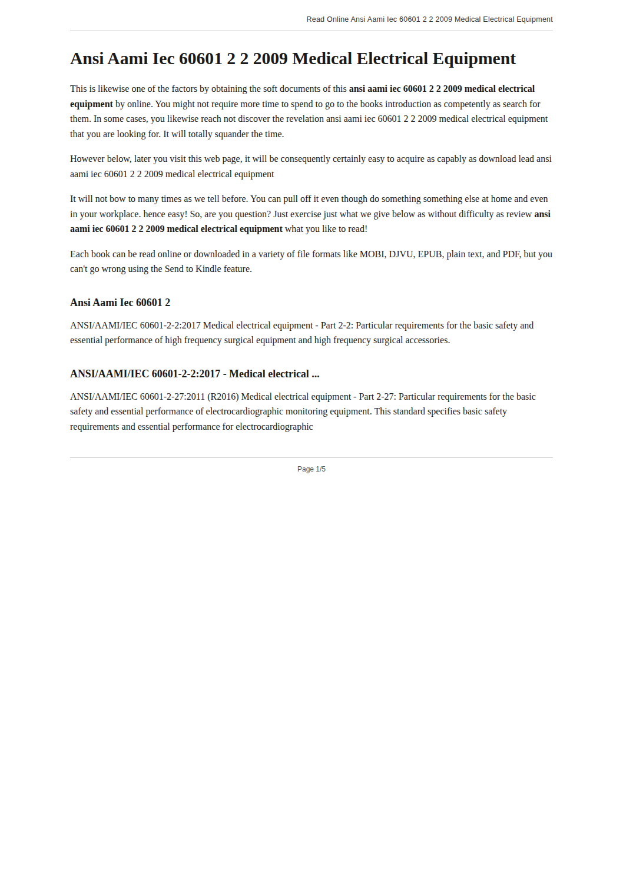Read Online Ansi Aami Iec 60601 2 2 2009 Medical Electrical Equipment
Ansi Aami Iec 60601 2 2 2009 Medical Electrical Equipment
This is likewise one of the factors by obtaining the soft documents of this ansi aami iec 60601 2 2 2009 medical electrical equipment by online. You might not require more time to spend to go to the books introduction as competently as search for them. In some cases, you likewise reach not discover the revelation ansi aami iec 60601 2 2 2009 medical electrical equipment that you are looking for. It will totally squander the time.
However below, later you visit this web page, it will be consequently certainly easy to acquire as capably as download lead ansi aami iec 60601 2 2 2009 medical electrical equipment
It will not bow to many times as we tell before. You can pull off it even though do something something else at home and even in your workplace. hence easy! So, are you question? Just exercise just what we give below as without difficulty as review ansi aami iec 60601 2 2 2009 medical electrical equipment what you like to read!
Each book can be read online or downloaded in a variety of file formats like MOBI, DJVU, EPUB, plain text, and PDF, but you can't go wrong using the Send to Kindle feature.
Ansi Aami Iec 60601 2
ANSI/AAMI/IEC 60601-2-2:2017 Medical electrical equipment - Part 2-2: Particular requirements for the basic safety and essential performance of high frequency surgical equipment and high frequency surgical accessories.
ANSI/AAMI/IEC 60601-2-2:2017 - Medical electrical ...
ANSI/AAMI/IEC 60601-2-27:2011 (R2016) Medical electrical equipment - Part 2-27: Particular requirements for the basic safety and essential performance of electrocardiographic monitoring equipment. This standard specifies basic safety requirements and essential performance for electrocardiographic
Page 1/5